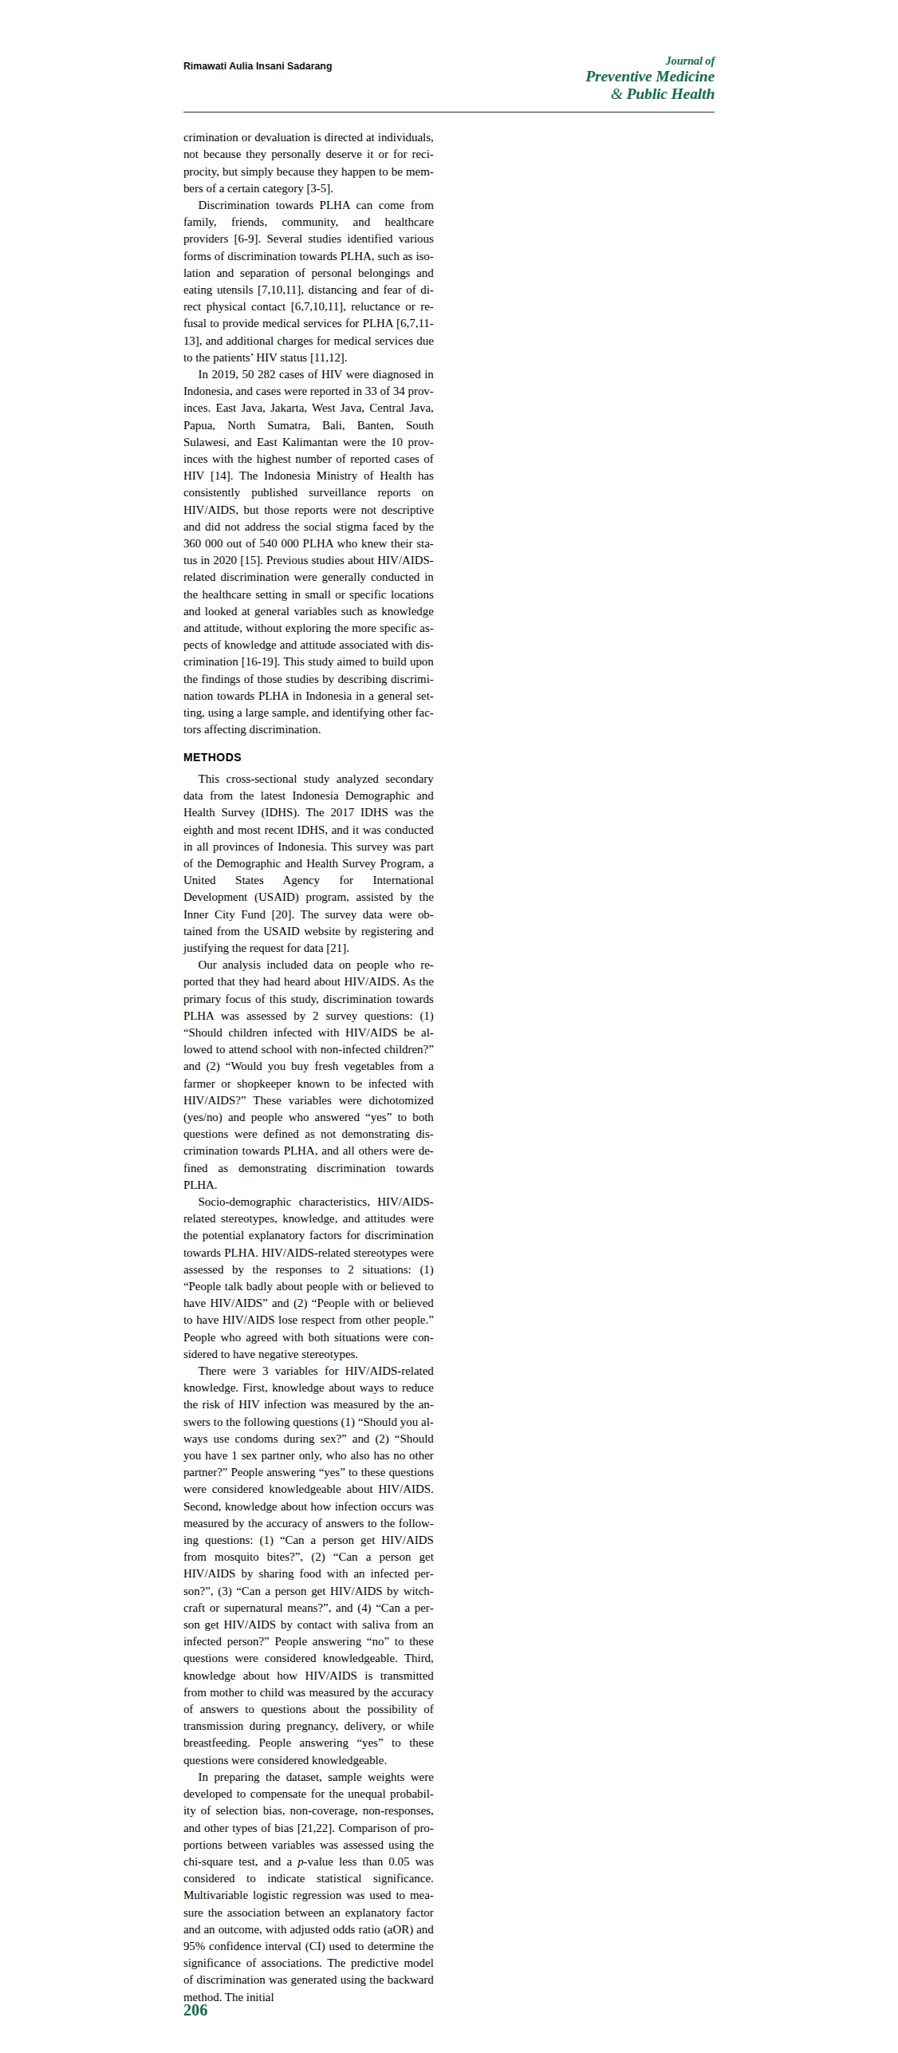Rimawati Aulia Insani Sadarang
Journal of Preventive Medicine & Public Health
crimination or devaluation is directed at individuals, not because they personally deserve it or for reciprocity, but simply because they happen to be members of a certain category [3-5].
Discrimination towards PLHA can come from family, friends, community, and healthcare providers [6-9]. Several studies identified various forms of discrimination towards PLHA, such as isolation and separation of personal belongings and eating utensils [7,10,11], distancing and fear of direct physical contact [6,7,10,11], reluctance or refusal to provide medical services for PLHA [6,7,11-13], and additional charges for medical services due to the patients’ HIV status [11,12].
In 2019, 50 282 cases of HIV were diagnosed in Indonesia, and cases were reported in 33 of 34 provinces. East Java, Jakarta, West Java, Central Java, Papua, North Sumatra, Bali, Banten, South Sulawesi, and East Kalimantan were the 10 provinces with the highest number of reported cases of HIV [14]. The Indonesia Ministry of Health has consistently published surveillance reports on HIV/AIDS, but those reports were not descriptive and did not address the social stigma faced by the 360 000 out of 540 000 PLHA who knew their status in 2020 [15]. Previous studies about HIV/AIDS-related discrimination were generally conducted in the healthcare setting in small or specific locations and looked at general variables such as knowledge and attitude, without exploring the more specific aspects of knowledge and attitude associated with discrimination [16-19]. This study aimed to build upon the findings of those studies by describing discrimination towards PLHA in Indonesia in a general setting, using a large sample, and identifying other factors affecting discrimination.
METHODS
This cross-sectional study analyzed secondary data from the latest Indonesia Demographic and Health Survey (IDHS). The 2017 IDHS was the eighth and most recent IDHS, and it was conducted in all provinces of Indonesia. This survey was part of the Demographic and Health Survey Program, a United States Agency for International Development (USAID) program, assisted by the Inner City Fund [20]. The survey data were obtained from the USAID website by registering and justifying the request for data [21].
Our analysis included data on people who reported that they had heard about HIV/AIDS. As the primary focus of this study, discrimination towards PLHA was assessed by 2 survey questions: (1) “Should children infected with HIV/AIDS be allowed to attend school with non-infected children?” and (2) “Would you buy fresh vegetables from a farmer or shopkeeper known to be infected with HIV/AIDS?” These variables were dichotomized (yes/no) and people who answered “yes” to both questions were defined as not demonstrating discrimination towards PLHA, and all others were defined as demonstrating discrimination towards PLHA.
Socio-demographic characteristics, HIV/AIDS-related stereotypes, knowledge, and attitudes were the potential explanatory factors for discrimination towards PLHA. HIV/AIDS-related stereotypes were assessed by the responses to 2 situations: (1) “People talk badly about people with or believed to have HIV/AIDS” and (2) “People with or believed to have HIV/AIDS lose respect from other people.” People who agreed with both situations were considered to have negative stereotypes.
There were 3 variables for HIV/AIDS-related knowledge. First, knowledge about ways to reduce the risk of HIV infection was measured by the answers to the following questions (1) “Should you always use condoms during sex?” and (2) “Should you have 1 sex partner only, who also has no other partner?” People answering “yes” to these questions were considered knowledgeable about HIV/AIDS. Second, knowledge about how infection occurs was measured by the accuracy of answers to the following questions: (1) “Can a person get HIV/AIDS from mosquito bites?”, (2) “Can a person get HIV/AIDS by sharing food with an infected person?”, (3) “Can a person get HIV/AIDS by witchcraft or supernatural means?”, and (4) “Can a person get HIV/AIDS by contact with saliva from an infected person?” People answering “no” to these questions were considered knowledgeable. Third, knowledge about how HIV/AIDS is transmitted from mother to child was measured by the accuracy of answers to questions about the possibility of transmission during pregnancy, delivery, or while breastfeeding. People answering “yes” to these questions were considered knowledgeable.
In preparing the dataset, sample weights were developed to compensate for the unequal probability of selection bias, non-coverage, non-responses, and other types of bias [21,22]. Comparison of proportions between variables was assessed using the chi-square test, and a p-value less than 0.05 was considered to indicate statistical significance. Multivariable logistic regression was used to measure the association between an explanatory factor and an outcome, with adjusted odds ratio (aOR) and 95% confidence interval (CI) used to determine the significance of associations. The predictive model of discrimination was generated using the backward method. The initial
206